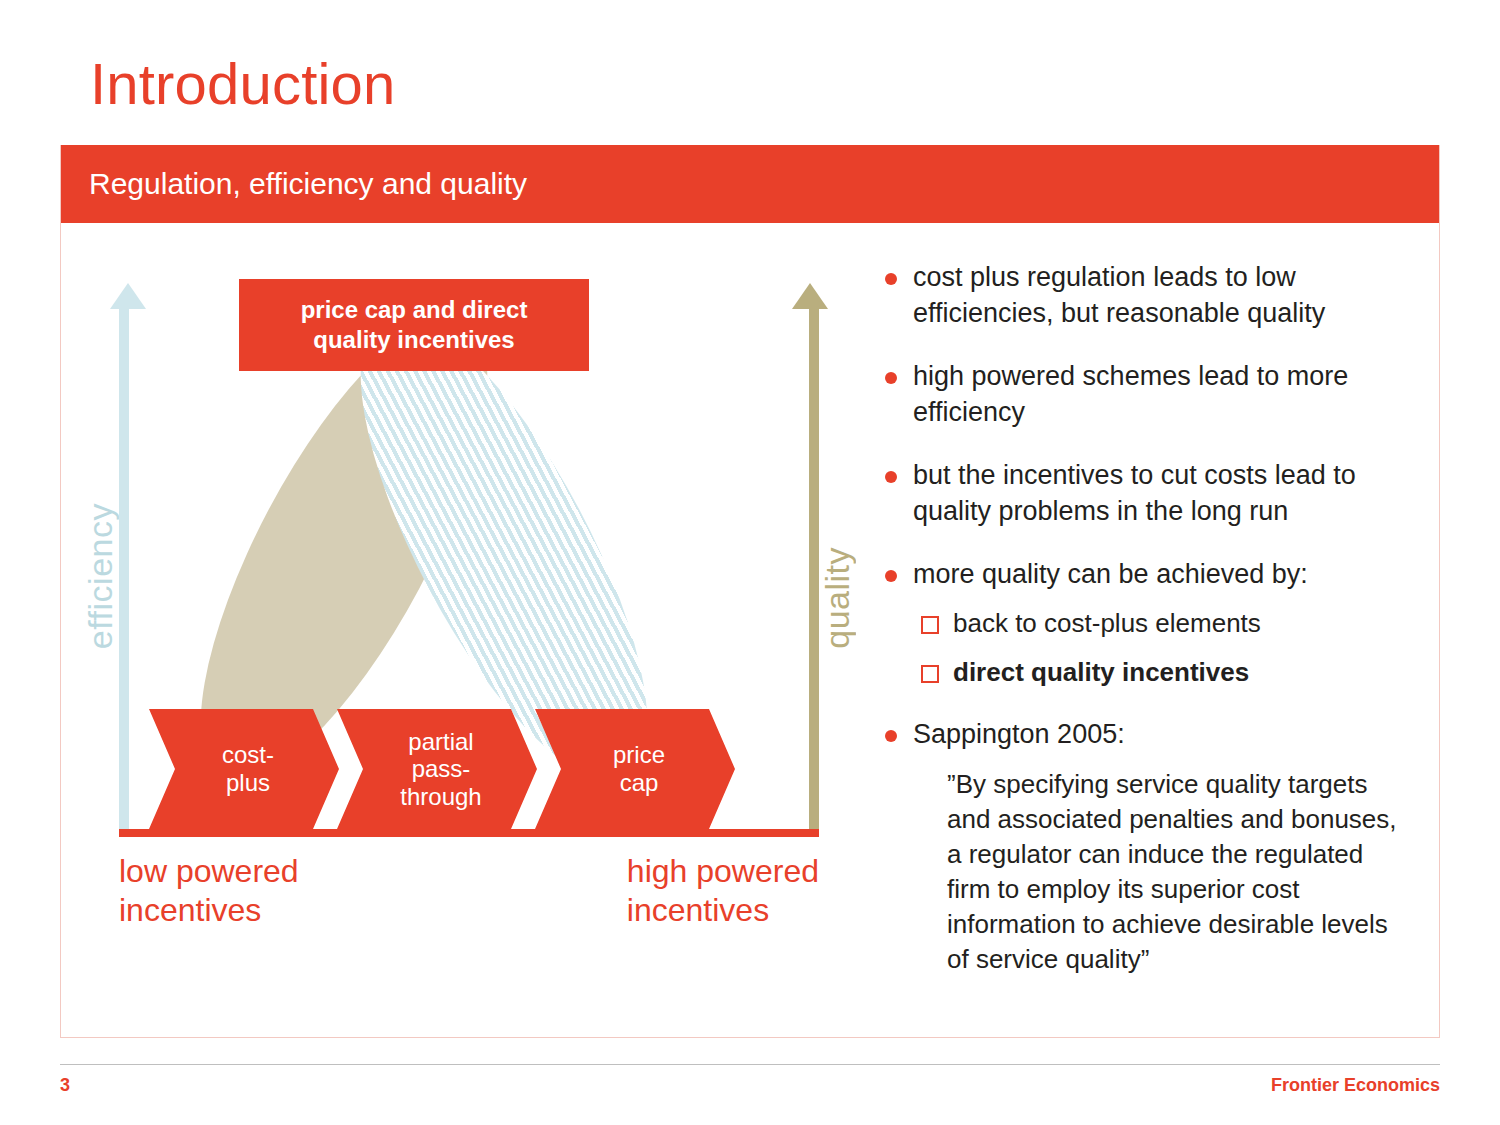Introduction
Regulation, efficiency and quality
price cap and direct
quality incentives
efficiency
quality
cost-
plus
partial
pass-
through
price
cap
low powered incentives
high powered incentives
cost plus regulation leads to low efficiencies, but reasonable quality
high powered schemes lead to more efficiency
but the incentives to cut costs lead to quality problems in the long run
more quality can be achieved by:
back to cost-plus elements
direct quality incentives
Sappington 2005:
”By specifying service quality targets and associated penalties and bonuses, a regulator can induce the regulated firm to employ its superior cost information to achieve desirable levels of service quality”
3
Frontier Economics